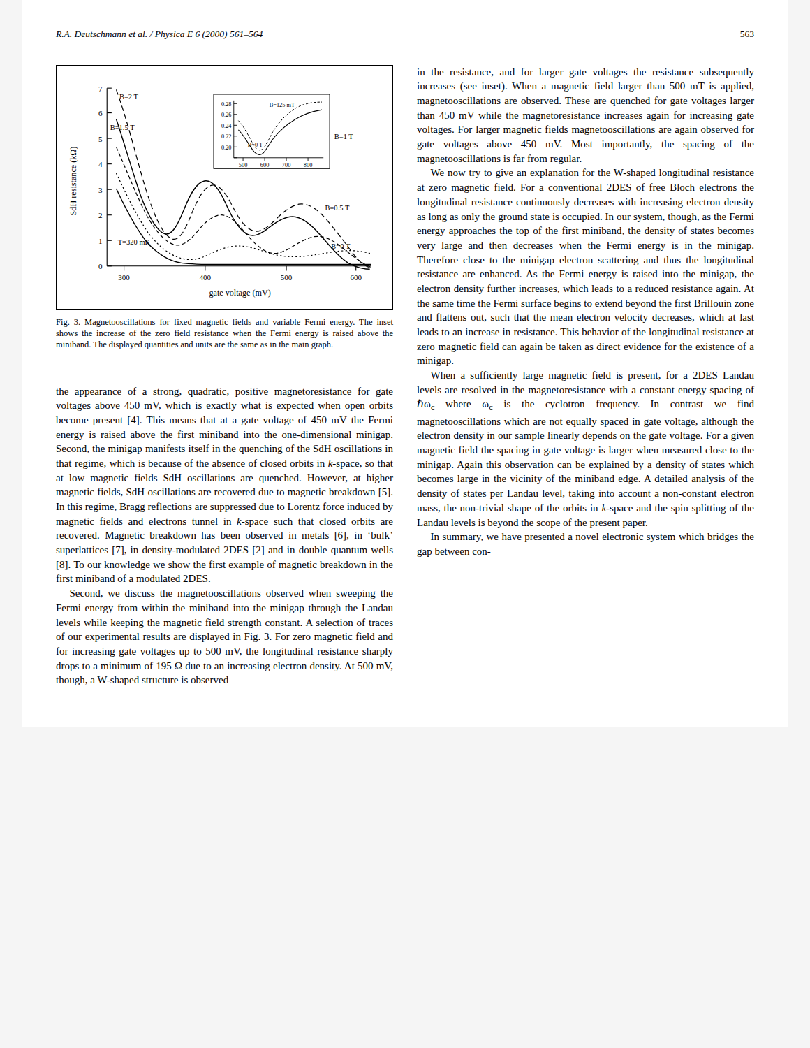R.A. Deutschmann et al. / Physica E 6 (2000) 561–564 563
0 1 2 3 4 5 6 7 300 400 500 600 SdH resistance (kΩ) gate voltage (mV) B=2 T B=1.5 T B=1 T B=0.5 T B=0 T T=320 mK 0.28 0.26 0.24 0.22 0.20 500 600 700 800 B=125 mT B=0 T
Fig. 3. Magnetooscillations for fixed magnetic fields and variable Fermi energy. The inset shows the increase of the zero field resistance when the Fermi energy is raised above the miniband. The displayed quantities and units are the same as in the main graph.
the appearance of a strong, quadratic, positive magnetoresistance for gate voltages above 450 mV, which is exactly what is expected when open orbits become present [4]. This means that at a gate voltage of 450 mV the Fermi energy is raised above the first miniband into the one-dimensional minigap. Second, the minigap manifests itself in the quenching of the SdH oscillations in that regime, which is because of the absence of closed orbits in k-space, so that at low magnetic fields SdH oscillations are quenched. However, at higher magnetic fields, SdH oscillations are recovered due to magnetic breakdown [5]. In this regime, Bragg reflections are suppressed due to Lorentz force induced by magnetic fields and electrons tunnel in k-space such that closed orbits are recovered. Magnetic breakdown has been observed in metals [6], in ‘bulk’ superlattices [7], in density-modulated 2DES [2] and in double quantum wells [8]. To our knowledge we show the first example of magnetic breakdown in the first miniband of a modulated 2DES.
Second, we discuss the magnetooscillations observed when sweeping the Fermi energy from within the miniband into the minigap through the Landau levels while keeping the magnetic field strength constant. A selection of traces of our experimental results are displayed in Fig. 3. For zero magnetic field and for increasing gate voltages up to 500 mV, the longitudinal resistance sharply drops to a minimum of 195 Ω due to an increasing electron density. At 500 mV, though, a W-shaped structure is observed
in the resistance, and for larger gate voltages the resistance subsequently increases (see inset). When a magnetic field larger than 500 mT is applied, magnetooscillations are observed. These are quenched for gate voltages larger than 450 mV while the magnetoresistance increases again for increasing gate voltages. For larger magnetic fields magnetooscillations are again observed for gate voltages above 450 mV. Most importantly, the spacing of the magnetooscillations is far from regular.
We now try to give an explanation for the W-shaped longitudinal resistance at zero magnetic field. For a conventional 2DES of free Bloch electrons the longitudinal resistance continuously decreases with increasing electron density as long as only the ground state is occupied. In our system, though, as the Fermi energy approaches the top of the first miniband, the density of states becomes very large and then decreases when the Fermi energy is in the minigap. Therefore close to the minigap electron scattering and thus the longitudinal resistance are enhanced. As the Fermi energy is raised into the minigap, the electron density further increases, which leads to a reduced resistance again. At the same time the Fermi surface begins to extend beyond the first Brillouin zone and flattens out, such that the mean electron velocity decreases, which at last leads to an increase in resistance. This behavior of the longitudinal resistance at zero magnetic field can again be taken as direct evidence for the existence of a minigap.
When a sufficiently large magnetic field is present, for a 2DES Landau levels are resolved in the magnetoresistance with a constant energy spacing of ℏωc where ωc is the cyclotron frequency. In contrast we find magnetooscillations which are not equally spaced in gate voltage, although the electron density in our sample linearly depends on the gate voltage. For a given magnetic field the spacing in gate voltage is larger when measured close to the minigap. Again this observation can be explained by a density of states which becomes large in the vicinity of the miniband edge. A detailed analysis of the density of states per Landau level, taking into account a non-constant electron mass, the non-trivial shape of the orbits in k-space and the spin splitting of the Landau levels is beyond the scope of the present paper.
In summary, we have presented a novel electronic system which bridges the gap between con-